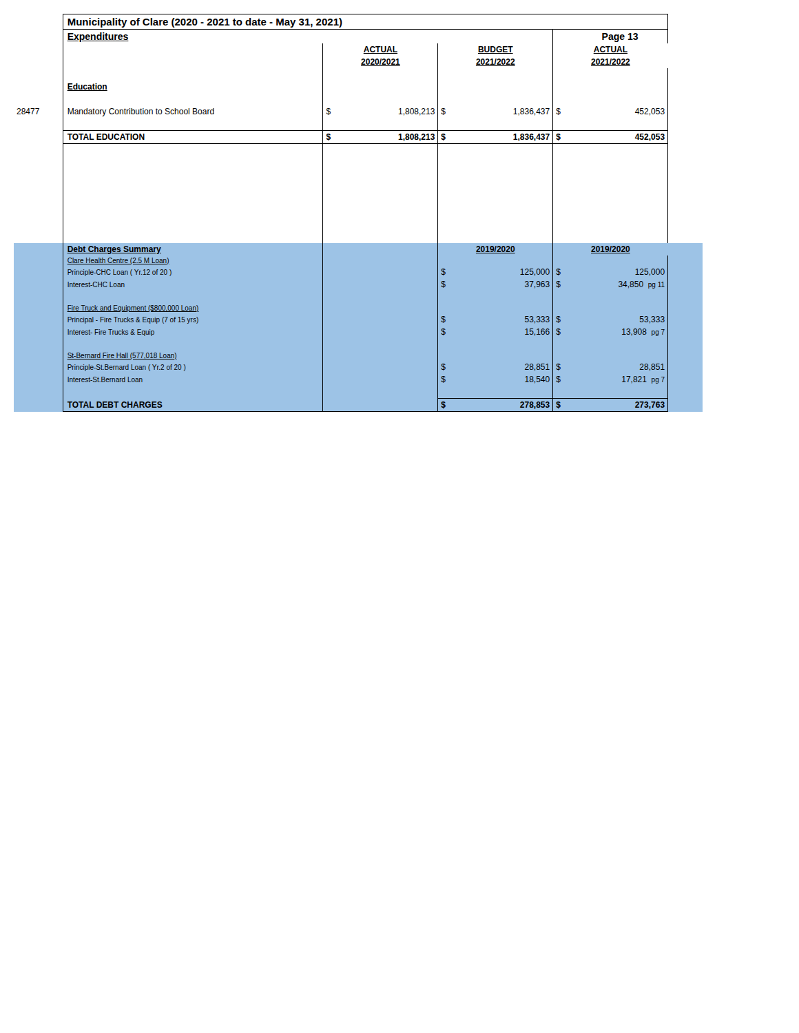| | Municipality of Clare (2020 - 2021 to date - May 31, 2021) | | | |
| | Expenditures | | | | | | Page 13 | |
| | | ACTUAL | BUDGET | ACTUAL | |
| | | 2020/2021 | 2021/2022 | 2021/2022 | |
| | Education | | | | | | | |
| 28477 | Mandatory Contribution to School Board | $ | 1,808,213 | $ | 1,836,437 | $ | 452,053 | |
| | TOTAL EDUCATION | $ | 1,808,213 | $ | 1,836,437 | $ | 452,053 | |
| | Debt Charges Summary | | | 2019/2020 | 2019/2020 | |
| | Clare Health Centre (2.5 M Loan) | | | | | | | |
| | Principle-CHC Loan ( Yr.12 of 20 ) | | | $ | 125,000 | $ | 125,000 | |
| | Interest-CHC Loan | | | $ | 37,963 | $ | 34,850 pg 11 | |
| | Fire Truck and Equipment ($800,000 Loan) | | | | | | | |
| | Principal - Fire Trucks & Equip (7 of 15 yrs) | | | $ | 53,333 | $ | 53,333 | |
| | Interest- Fire Trucks & Equip | | | $ | 15,166 | $ | 13,908 pg 7 | |
| | St-Bernard Fire Hall (577,018 Loan) | | | | | | | |
| | Principle-St.Bernard Loan ( Yr.2 of 20 ) | | | $ | 28,851 | $ | 28,851 | |
| | Interest-St.Bernard Loan | | | $ | 18,540 | $ | 17,821 pg 7 | |
| | TOTAL DEBT CHARGES | | | $ | 278,853 | $ | 273,763 | |